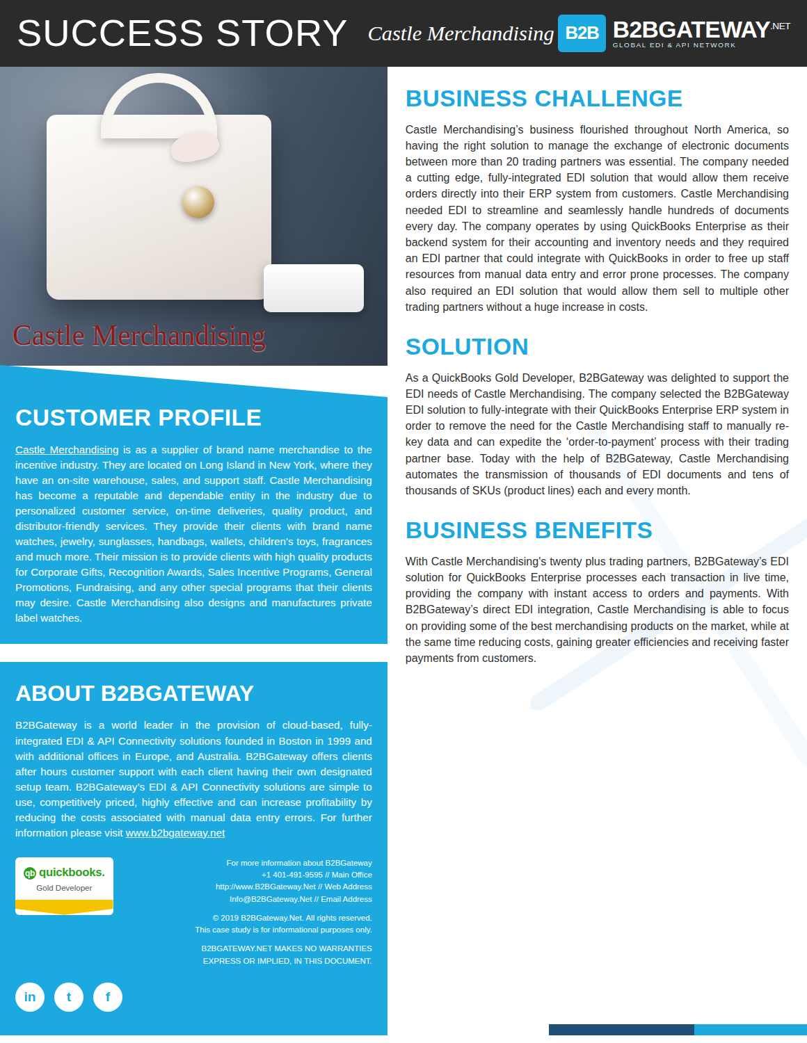Success Story
Castle Merchandising
B2B
B2BGATEWAY.NET
Global EDI & API Network
Castle Merchandising
Customer Profile
Castle Merchandising is as a supplier of brand name merchandise to the incentive industry. They are located on Long Island in New York, where they have an on-site warehouse, sales, and support staff. Castle Merchandising has become a reputable and dependable entity in the industry due to personalized customer service, on-time deliveries, quality product, and distributor-friendly services. They provide their clients with brand name watches, jewelry, sunglasses, handbags, wallets, children's toys, fragrances and much more. Their mission is to provide clients with high quality products for Corporate Gifts, Recognition Awards, Sales Incentive Programs, General Promotions, Fundraising, and any other special programs that their clients may desire. Castle Merchandising also designs and manufactures private label watches.
About B2BGateway
B2BGateway is a world leader in the provision of cloud-based, fully-integrated EDI & API Connectivity solutions founded in Boston in 1999 and with additional offices in Europe, and Australia. B2BGateway offers clients after hours customer support with each client having their own designated setup team. B2BGateway’s EDI & API Connectivity solutions are simple to use, competitively priced, highly effective and can increase profitability by reducing the costs associated with manual data entry errors. For further information please visit www.b2bgateway.net
qbquickbooks.
Gold Developer
For more information about B2BGateway
+1 401-491-9595 // Main Office
http://www.B2BGateway.Net // Web Address
Info@B2BGateway.Net // Email Address
© 2019 B2BGateway.Net. All rights reserved.
This case study is for informational purposes only.
B2BGATEWAY.NET MAKES NO WARRANTIES
EXPRESS OR IMPLIED, IN THIS DOCUMENT.
in t f
Business Challenge
Castle Merchandising’s business flourished throughout North America, so having the right solution to manage the exchange of electronic documents between more than 20 trading partners was essential. The company needed a cutting edge, fully-integrated EDI solution that would allow them receive orders directly into their ERP system from customers. Castle Merchandising needed EDI to streamline and seamlessly handle hundreds of documents every day. The company operates by using QuickBooks Enterprise as their backend system for their accounting and inventory needs and they required an EDI partner that could integrate with QuickBooks in order to free up staff resources from manual data entry and error prone processes. The company also required an EDI solution that would allow them sell to multiple other trading partners without a huge increase in costs.
Solution
As a QuickBooks Gold Developer, B2BGateway was delighted to support the EDI needs of Castle Merchandising. The company selected the B2BGateway EDI solution to fully-integrate with their QuickBooks Enterprise ERP system in order to remove the need for the Castle Merchandising staff to manually re-key data and can expedite the ‘order-to-payment’ process with their trading partner base. Today with the help of B2BGateway, Castle Merchandising automates the transmission of thousands of EDI documents and tens of thousands of SKUs (product lines) each and every month.
Business Benefits
With Castle Merchandising's twenty plus trading partners, B2BGateway’s EDI solution for QuickBooks Enterprise processes each transaction in live time, providing the company with instant access to orders and payments. With B2BGateway’s direct EDI integration, Castle Merchandising is able to focus on providing some of the best merchandising products on the market, while at the same time reducing costs, gaining greater efficiencies and receiving faster payments from customers.